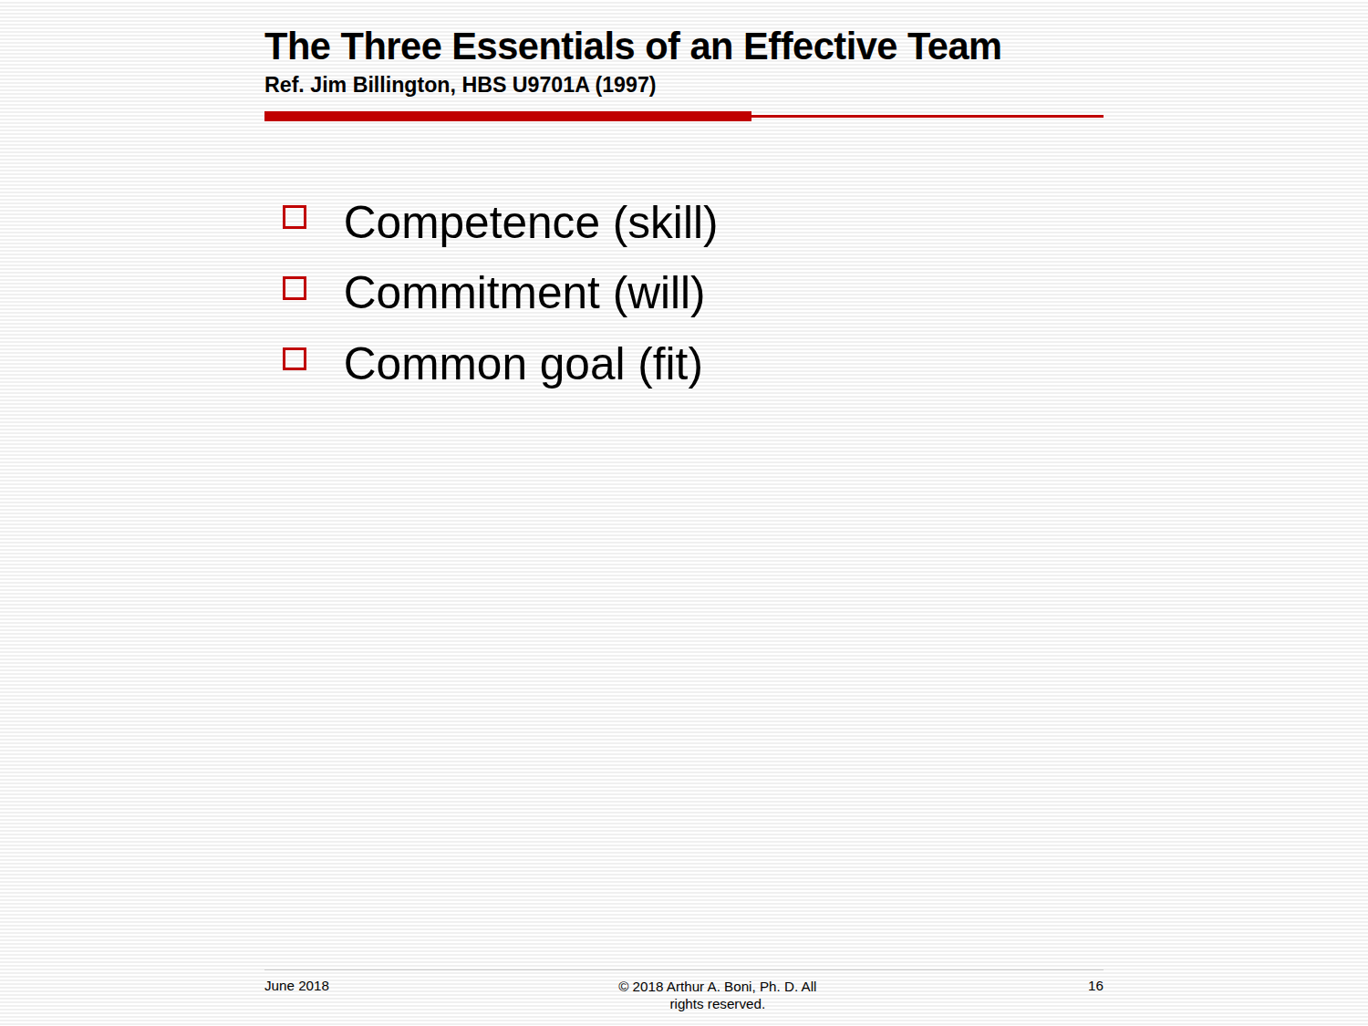The Three Essentials of an Effective Team
Ref. Jim Billington, HBS U9701A (1997)
Competence (skill)
Commitment (will)
Common goal (fit)
June 2018
© 2018 Arthur A. Boni, Ph. D. All
rights reserved.
16